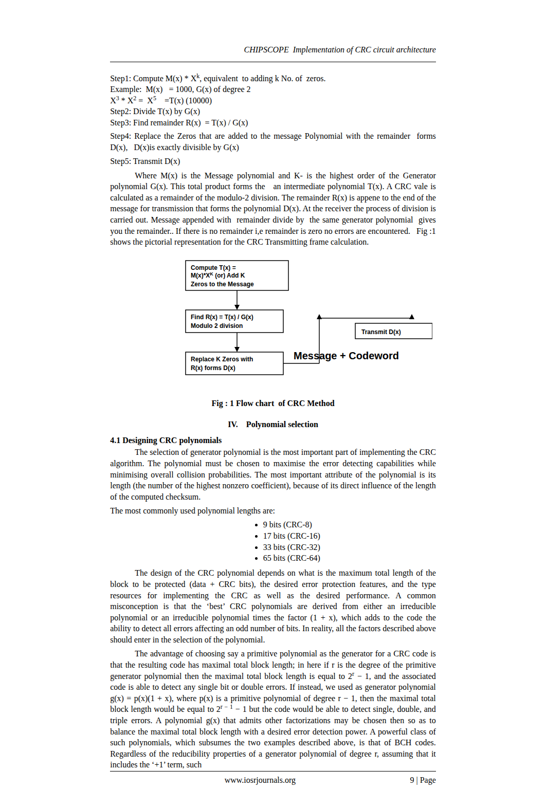CHIPSCOPE Implementation of CRC circuit architecture
Step1: Compute M(x) * Xk, equivalent to adding k No. of zeros.
Example: M(x) = 1000, G(x) of degree 2
X3 * X2 = X5 =T(x) (10000)
Step2: Divide T(x) by G(x)
Step3: Find remainder R(x) = T(x) / G(x)
Step4: Replace the Zeros that are added to the message Polynomial with the remainder forms D(x), D(x)is exactly divisible by G(x)
Step5: Transmit D(x)
Where M(x) is the Message polynomial and K- is the highest order of the Generator polynomial G(x). This total product forms the an intermediate polynomial T(x). A CRC vale is calculated as a remainder of the modulo-2 division. The remainder R(x) is appene to the end of the message for transmission that forms the polynomial D(x). At the receiver the process of division is carried out. Message appended with remainder divide by the same generator polynomial gives you the remainder.. If there is no remainder i,e remainder is zero no errors are encountered. Fig :1 shows the pictorial representation for the CRC Transmitting frame calculation.
Compute T(x) = M(x)*XK (or) Add K Zeros to the Message Find R(x) = T(x) / G(x) Modulo 2 division Replace K Zeros with R(x) forms D(x) Transmit D(x) Message + Codeword
Fig : 1 Flow chart of CRC Method
IV. Polynomial selection
4.1 Designing CRC polynomials
The selection of generator polynomial is the most important part of implementing the CRC algorithm. The polynomial must be chosen to maximise the error detecting capabilities while minimising overall collision probabilities. The most important attribute of the polynomial is its length (the number of the highest nonzero coefficient), because of its direct influence of the length of the computed checksum.
The most commonly used polynomial lengths are:
9 bits (CRC-8)
17 bits (CRC-16)
33 bits (CRC-32)
65 bits (CRC-64)
The design of the CRC polynomial depends on what is the maximum total length of the block to be protected (data + CRC bits), the desired error protection features, and the type resources for implementing the CRC as well as the desired performance. A common misconception is that the ‘best’ CRC polynomials are derived from either an irreducible polynomial or an irreducible polynomial times the factor (1 + x), which adds to the code the ability to detect all errors affecting an odd number of bits. In reality, all the factors described above should enter in the selection of the polynomial.
The advantage of choosing say a primitive polynomial as the generator for a CRC code is that the resulting code has maximal total block length; in here if r is the degree of the primitive generator polynomial then the maximal total block length is equal to 2r − 1, and the associated code is able to detect any single bit or double errors. If instead, we used as generator polynomial g(x) = p(x)(1 + x), where p(x) is a primitive polynomial of degree r − 1, then the maximal total block length would be equal to 2r − 1 − 1 but the code would be able to detect single, double, and triple errors. A polynomial g(x) that admits other factorizations may be chosen then so as to balance the maximal total block length with a desired error detection power. A powerful class of such polynomials, which subsumes the two examples described above, is that of BCH codes. Regardless of the reducibility properties of a generator polynomial of degree r, assuming that it includes the ‘+1’ term, such
www.iosrjournals.org
9 | Page